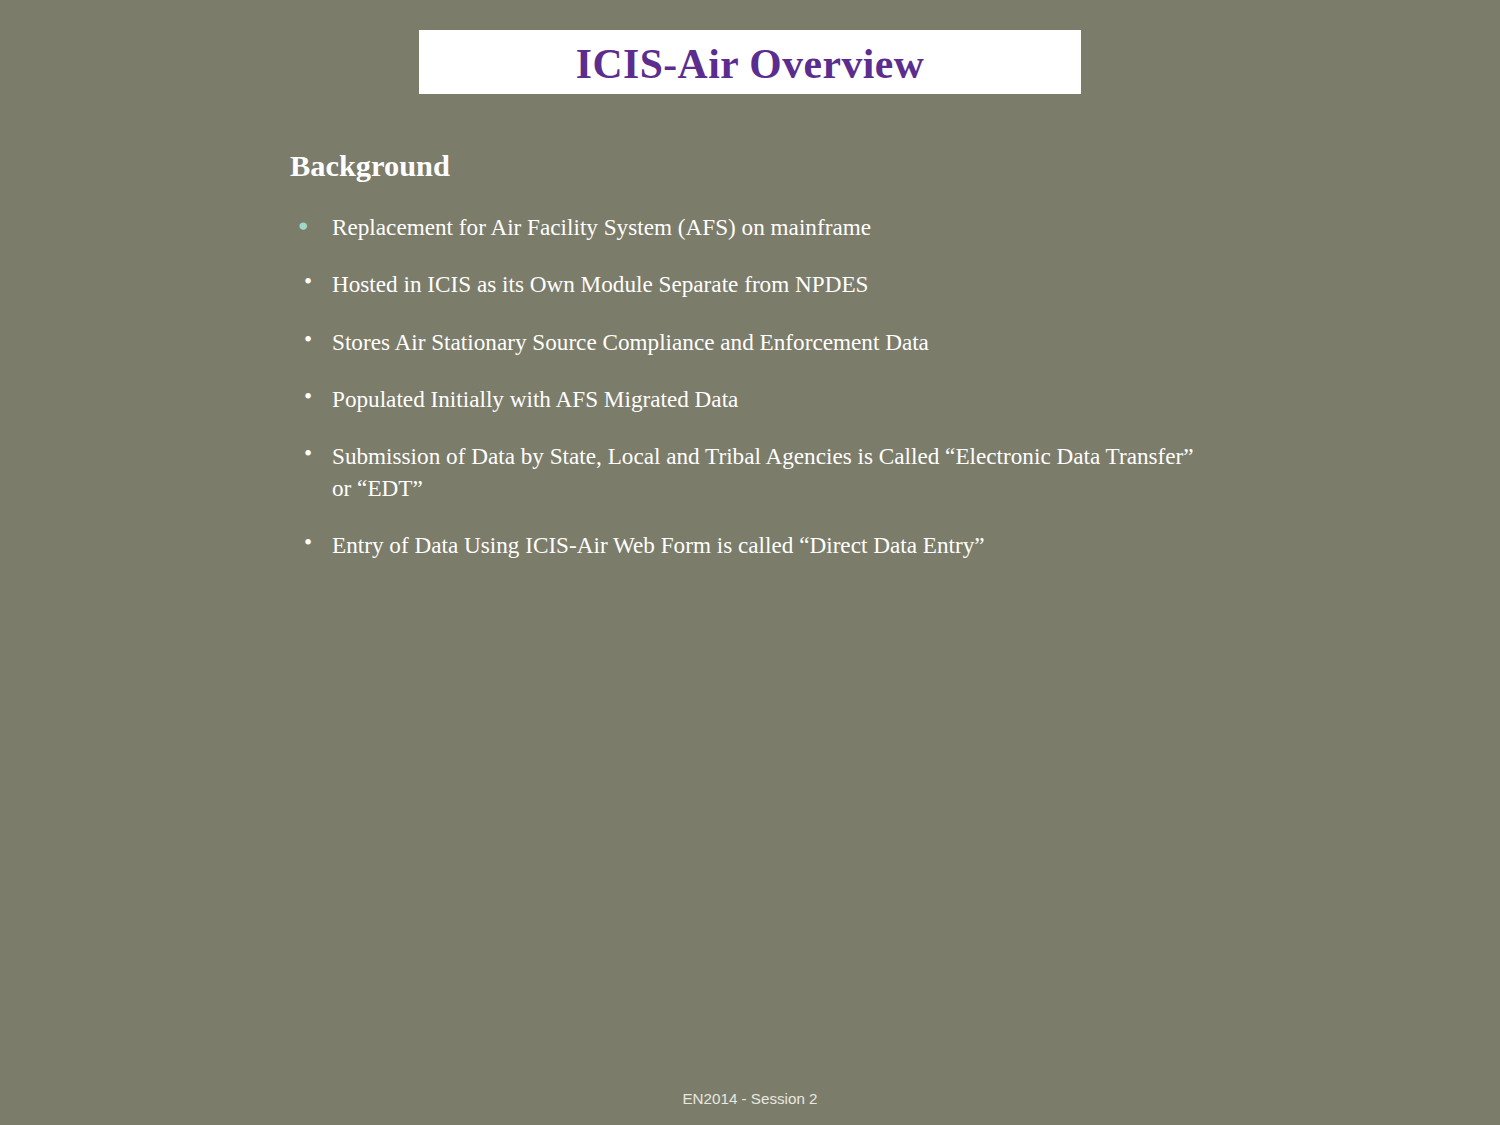ICIS-Air Overview
Background
Replacement for Air Facility System (AFS) on mainframe
Hosted in ICIS as its Own Module Separate from NPDES
Stores Air Stationary Source Compliance and Enforcement Data
Populated Initially with AFS Migrated Data
Submission of Data by State, Local and Tribal Agencies is Called “Electronic Data Transfer” or “EDT”
Entry of Data Using ICIS-Air Web Form is called “Direct Data Entry”
EN2014 - Session 2